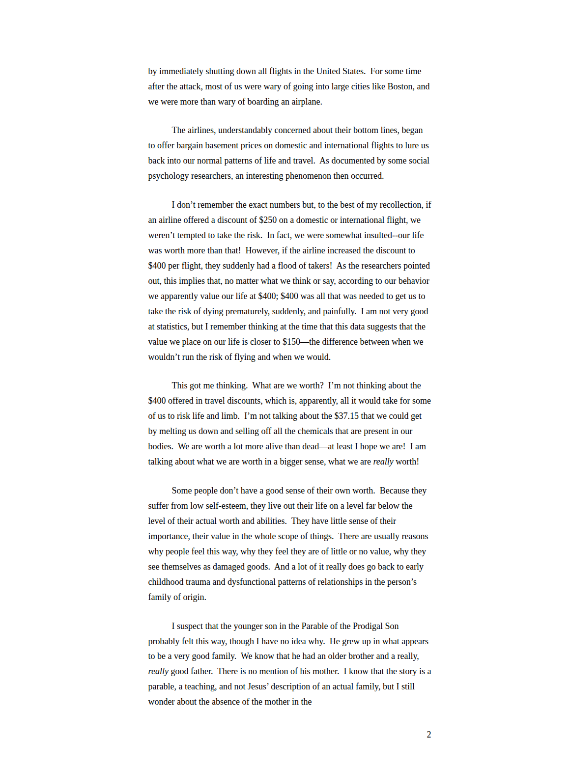by immediately shutting down all flights in the United States. For some time after the attack, most of us were wary of going into large cities like Boston, and we were more than wary of boarding an airplane.
The airlines, understandably concerned about their bottom lines, began to offer bargain basement prices on domestic and international flights to lure us back into our normal patterns of life and travel. As documented by some social psychology researchers, an interesting phenomenon then occurred.
I don’t remember the exact numbers but, to the best of my recollection, if an airline offered a discount of $250 on a domestic or international flight, we weren’t tempted to take the risk. In fact, we were somewhat insulted--our life was worth more than that! However, if the airline increased the discount to $400 per flight, they suddenly had a flood of takers! As the researchers pointed out, this implies that, no matter what we think or say, according to our behavior we apparently value our life at $400; $400 was all that was needed to get us to take the risk of dying prematurely, suddenly, and painfully. I am not very good at statistics, but I remember thinking at the time that this data suggests that the value we place on our life is closer to $150—the difference between when we wouldn’t run the risk of flying and when we would.
This got me thinking. What are we worth? I’m not thinking about the $400 offered in travel discounts, which is, apparently, all it would take for some of us to risk life and limb. I’m not talking about the $37.15 that we could get by melting us down and selling off all the chemicals that are present in our bodies. We are worth a lot more alive than dead—at least I hope we are! I am talking about what we are worth in a bigger sense, what we are really worth!
Some people don’t have a good sense of their own worth. Because they suffer from low self-esteem, they live out their life on a level far below the level of their actual worth and abilities. They have little sense of their importance, their value in the whole scope of things. There are usually reasons why people feel this way, why they feel they are of little or no value, why they see themselves as damaged goods. And a lot of it really does go back to early childhood trauma and dysfunctional patterns of relationships in the person’s family of origin.
I suspect that the younger son in the Parable of the Prodigal Son probably felt this way, though I have no idea why. He grew up in what appears to be a very good family. We know that he had an older brother and a really, really good father. There is no mention of his mother. I know that the story is a parable, a teaching, and not Jesus’ description of an actual family, but I still wonder about the absence of the mother in the
2